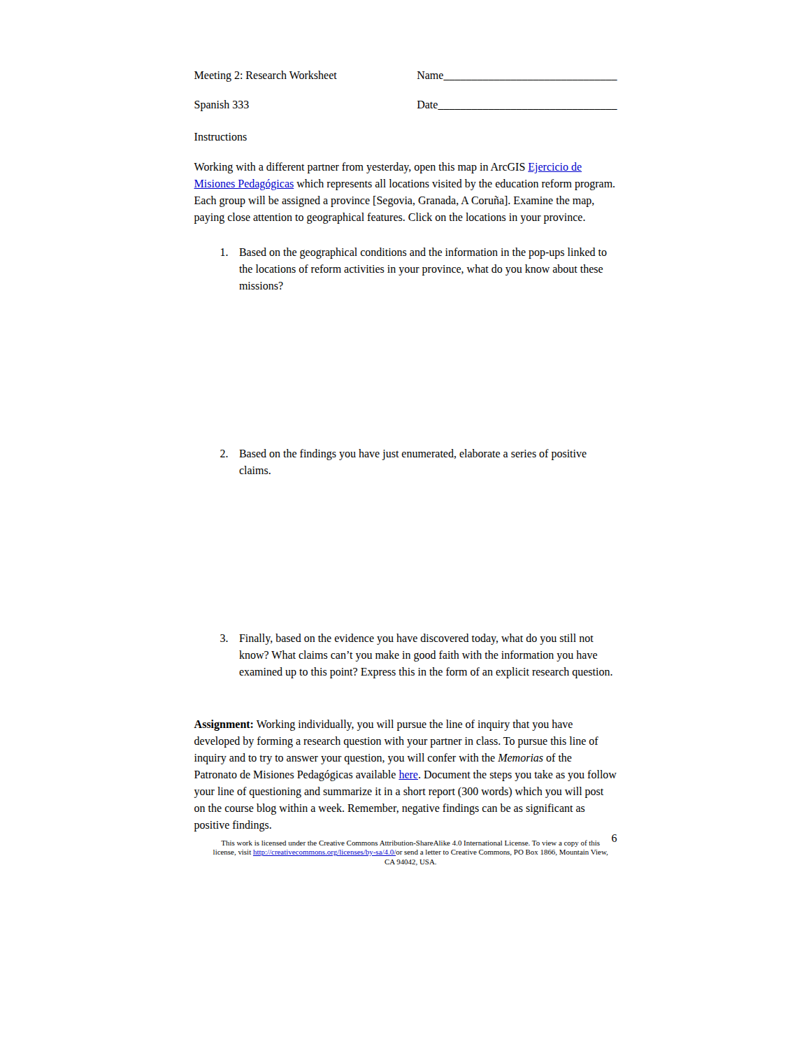Meeting 2: Research Worksheet Name_______________________________
Spanish 333 Date________________________________
Instructions
Working with a different partner from yesterday, open this map in ArcGIS Ejercicio de Misiones Pedagógicas which represents all locations visited by the education reform program. Each group will be assigned a province [Segovia, Granada, A Coruña]. Examine the map, paying close attention to geographical features. Click on the locations in your province.
Based on the geographical conditions and the information in the pop-ups linked to the locations of reform activities in your province, what do you know about these missions?
Based on the findings you have just enumerated, elaborate a series of positive claims.
Finally, based on the evidence you have discovered today, what do you still not know? What claims can’t you make in good faith with the information you have examined up to this point? Express this in the form of an explicit research question.
Assignment: Working individually, you will pursue the line of inquiry that you have developed by forming a research question with your partner in class. To pursue this line of inquiry and to try to answer your question, you will confer with the Memorias of the Patronato de Misiones Pedagógicas available here. Document the steps you take as you follow your line of questioning and summarize it in a short report (300 words) which you will post on the course blog within a week. Remember, negative findings can be as significant as positive findings.
6
This work is licensed under the Creative Commons Attribution-ShareAlike 4.0 International License. To view a copy of this license, visit http://creativecommons.org/licenses/by-sa/4.0/or send a letter to Creative Commons, PO Box 1866, Mountain View, CA 94042, USA.